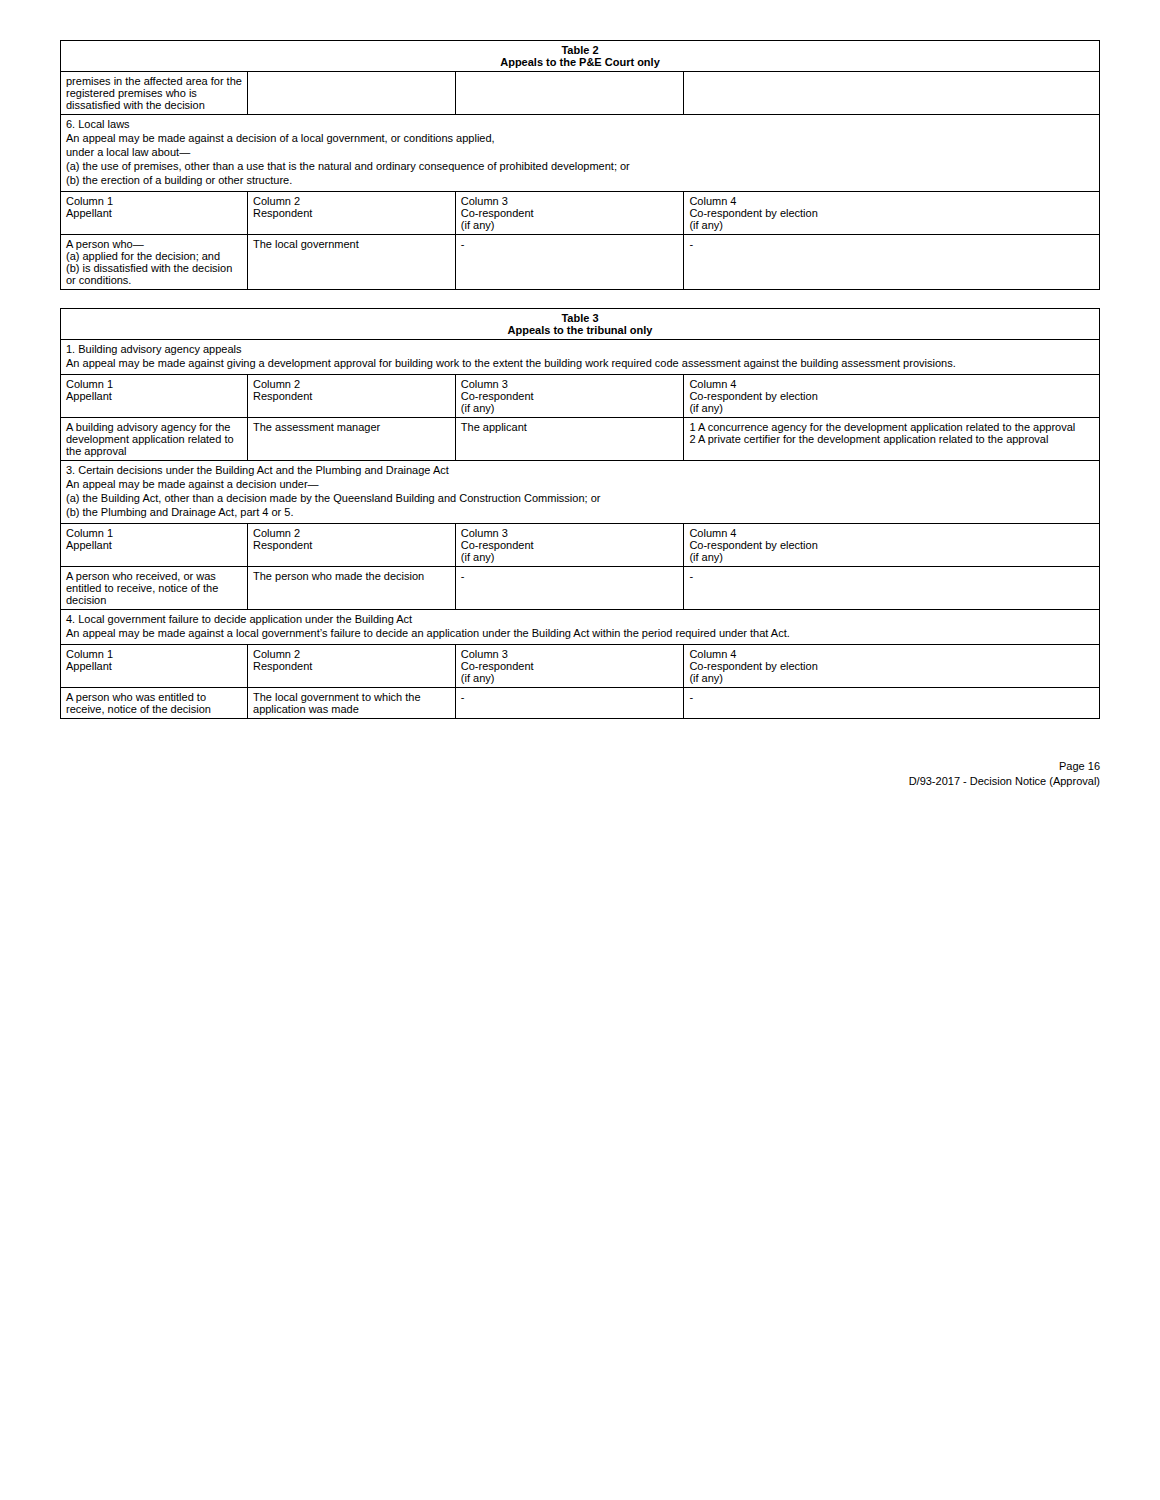| Table 2 Appeals to the P&E Court only |
| premises in the affected area for the registered premises who is dissatisfied with the decision | | | |
| 6. Local laws An appeal may be made against a decision of a local government, or conditions applied, under a local law about— (a) the use of premises, other than a use that is the natural and ordinary consequence of prohibited development; or (b) the erection of a building or other structure. |
| Column 1 Appellant | Column 2 Respondent | Column 3 Co-respondent (if any) | Column 4 Co-respondent by election (if any) |
| A person who— (a) applied for the decision; and (b) is dissatisfied with the decision or conditions. | The local government | - | - |
| Table 3 Appeals to the tribunal only |
| 1. Building advisory agency appeals An appeal may be made against giving a development approval for building work to the extent the building work required code assessment against the building assessment provisions. |
| Column 1 Appellant | Column 2 Respondent | Column 3 Co-respondent (if any) | Column 4 Co-respondent by election (if any) |
| A building advisory agency for the development application related to the approval | The assessment manager | The applicant | 1 A concurrence agency for the development application related to the approval 2 A private certifier for the development application related to the approval |
| 3. Certain decisions under the Building Act and the Plumbing and Drainage Act An appeal may be made against a decision under— (a) the Building Act, other than a decision made by the Queensland Building and Construction Commission; or (b) the Plumbing and Drainage Act, part 4 or 5. |
| Column 1 Appellant | Column 2 Respondent | Column 3 Co-respondent (if any) | Column 4 Co-respondent by election (if any) |
| A person who received, or was entitled to receive, notice of the decision | The person who made the decision | - | - |
| 4. Local government failure to decide application under the Building Act An appeal may be made against a local government’s failure to decide an application under the Building Act within the period required under that Act. |
| Column 1 Appellant | Column 2 Respondent | Column 3 Co-respondent (if any) | Column 4 Co-respondent by election (if any) |
| A person who was entitled to receive, notice of the decision | The local government to which the application was made | - | - |
Page 16
D/93-2017 - Decision Notice (Approval)